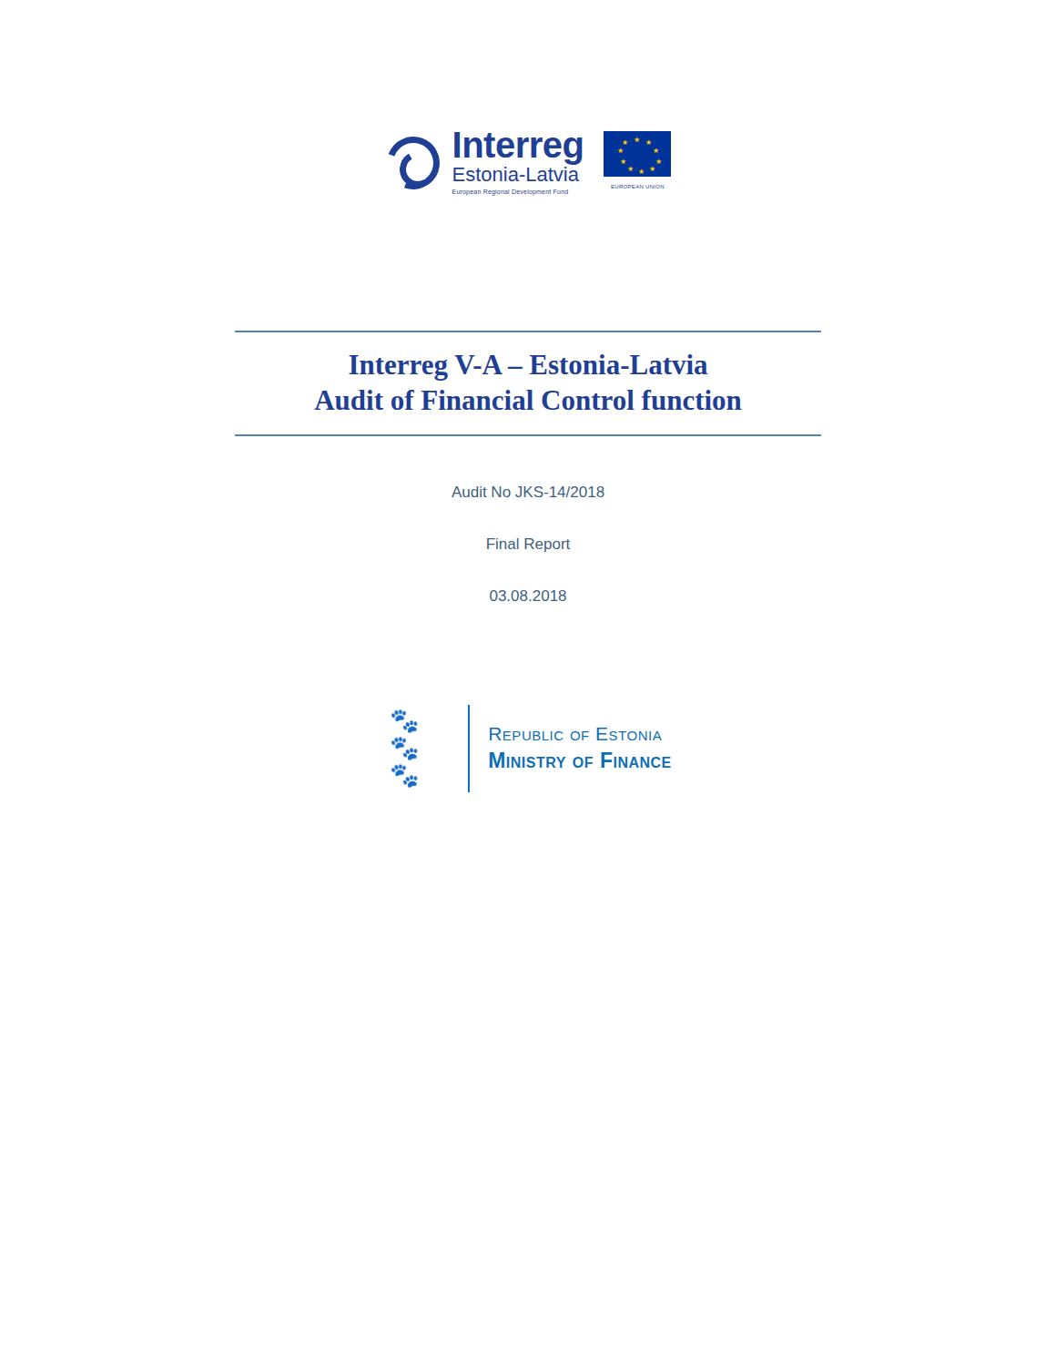Interreg
Estonia-Latvia
European Regional Development Fund
★ ★ ★ ★ ★ ★ ★ ★ ★ ★ EUROPEAN UNION
Interreg V-A – Estonia-Latvia
Audit of Financial Control function
Audit No JKS-14/2018
Final Report
03.08.2018
🐾 🐾 🐾
Republic of Estonia
Ministry of Finance